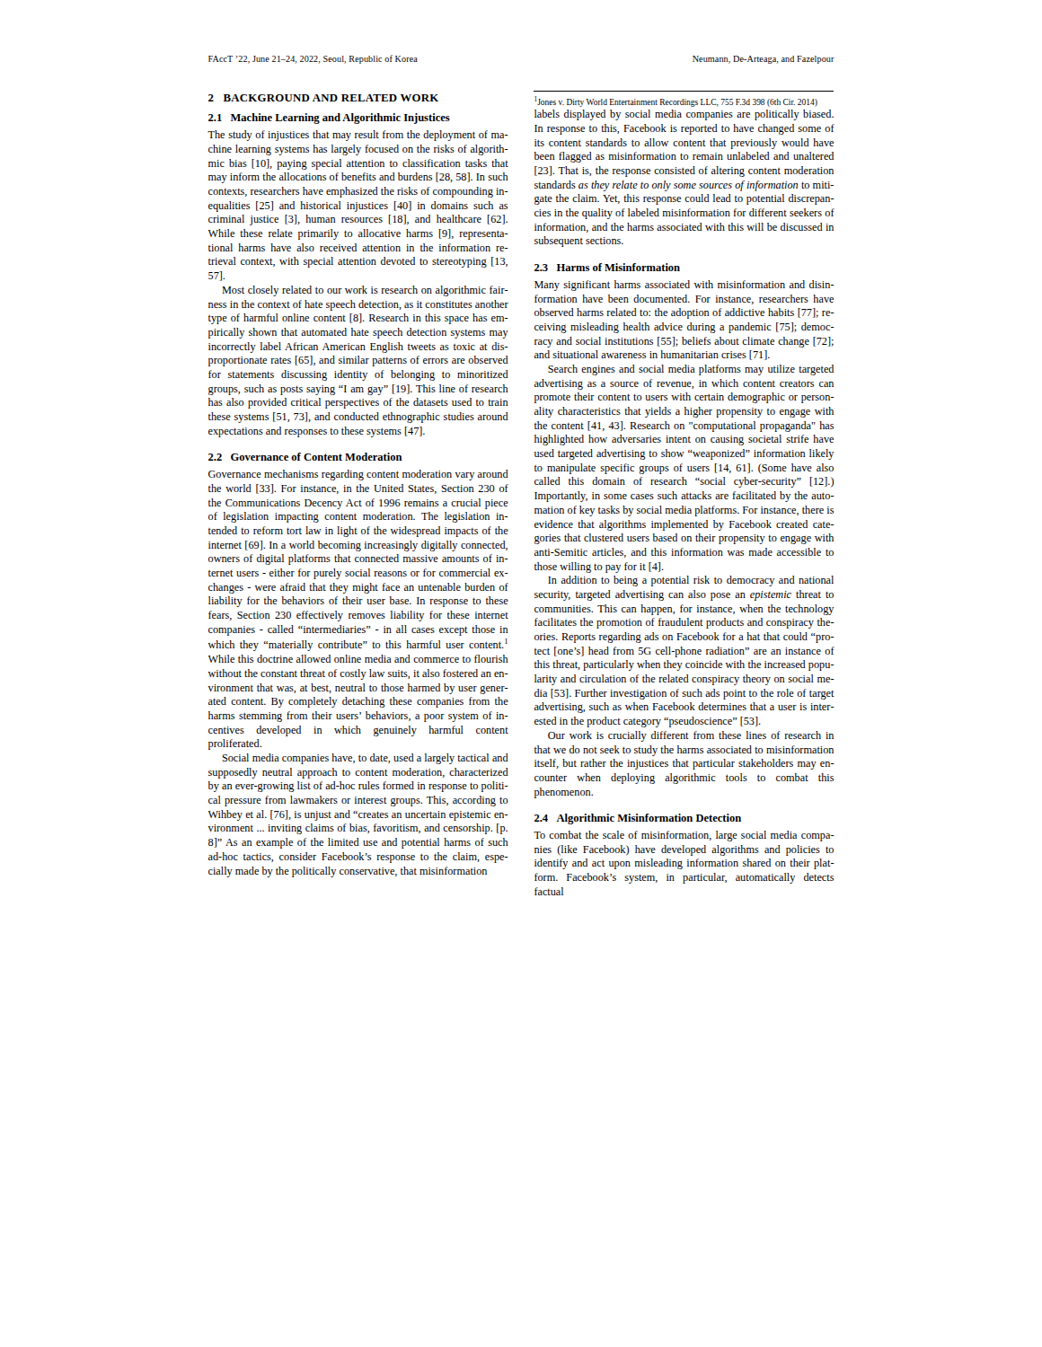FAccT ’22, June 21–24, 2022, Seoul, Republic of Korea
Neumann, De-Arteaga, and Fazelpour
2 BACKGROUND AND RELATED WORK
2.1 Machine Learning and Algorithmic Injustices
The study of injustices that may result from the deployment of machine learning systems has largely focused on the risks of algorithmic bias [10], paying special attention to classification tasks that may inform the allocations of benefits and burdens [28, 58]. In such contexts, researchers have emphasized the risks of compounding inequalities [25] and historical injustices [40] in domains such as criminal justice [3], human resources [18], and healthcare [62]. While these relate primarily to allocative harms [9], representational harms have also received attention in the information retrieval context, with special attention devoted to stereotyping [13, 57].
Most closely related to our work is research on algorithmic fairness in the context of hate speech detection, as it constitutes another type of harmful online content [8]. Research in this space has empirically shown that automated hate speech detection systems may incorrectly label African American English tweets as toxic at disproportionate rates [65], and similar patterns of errors are observed for statements discussing identity of belonging to minoritized groups, such as posts saying “I am gay” [19]. This line of research has also provided critical perspectives of the datasets used to train these systems [51, 73], and conducted ethnographic studies around expectations and responses to these systems [47].
2.2 Governance of Content Moderation
Governance mechanisms regarding content moderation vary around the world [33]. For instance, in the United States, Section 230 of the Communications Decency Act of 1996 remains a crucial piece of legislation impacting content moderation. The legislation intended to reform tort law in light of the widespread impacts of the internet [69]. In a world becoming increasingly digitally connected, owners of digital platforms that connected massive amounts of internet users - either for purely social reasons or for commercial exchanges - were afraid that they might face an untenable burden of liability for the behaviors of their user base. In response to these fears, Section 230 effectively removes liability for these internet companies - called “intermediaries” - in all cases except those in which they “materially contribute” to this harmful user content.1 While this doctrine allowed online media and commerce to flourish without the constant threat of costly law suits, it also fostered an environment that was, at best, neutral to those harmed by user generated content. By completely detaching these companies from the harms stemming from their users’ behaviors, a poor system of incentives developed in which genuinely harmful content proliferated.
Social media companies have, to date, used a largely tactical and supposedly neutral approach to content moderation, characterized by an ever-growing list of ad-hoc rules formed in response to political pressure from lawmakers or interest groups. This, according to Wihbey et al. [76], is unjust and “creates an uncertain epistemic environment ... inviting claims of bias, favoritism, and censorship. [p. 8]” As an example of the limited use and potential harms of such ad-hoc tactics, consider Facebook’s response to the claim, especially made by the politically conservative, that misinformation
1 Jones v. Dirty World Entertainment Recordings LLC, 755 F.3d 398 (6th Cir. 2014)
labels displayed by social media companies are politically biased. In response to this, Facebook is reported to have changed some of its content standards to allow content that previously would have been flagged as misinformation to remain unlabeled and unaltered [23]. That is, the response consisted of altering content moderation standards as they relate to only some sources of information to mitigate the claim. Yet, this response could lead to potential discrepancies in the quality of labeled misinformation for different seekers of information, and the harms associated with this will be discussed in subsequent sections.
2.3 Harms of Misinformation
Many significant harms associated with misinformation and disinformation have been documented. For instance, researchers have observed harms related to: the adoption of addictive habits [77]; receiving misleading health advice during a pandemic [75]; democracy and social institutions [55]; beliefs about climate change [72]; and situational awareness in humanitarian crises [71].
Search engines and social media platforms may utilize targeted advertising as a source of revenue, in which content creators can promote their content to users with certain demographic or personality characteristics that yields a higher propensity to engage with the content [41, 43]. Research on "computational propaganda" has highlighted how adversaries intent on causing societal strife have used targeted advertising to show “weaponized” information likely to manipulate specific groups of users [14, 61]. (Some have also called this domain of research “social cyber-security” [12].) Importantly, in some cases such attacks are facilitated by the automation of key tasks by social media platforms. For instance, there is evidence that algorithms implemented by Facebook created categories that clustered users based on their propensity to engage with anti-Semitic articles, and this information was made accessible to those willing to pay for it [4].
In addition to being a potential risk to democracy and national security, targeted advertising can also pose an epistemic threat to communities. This can happen, for instance, when the technology facilitates the promotion of fraudulent products and conspiracy theories. Reports regarding ads on Facebook for a hat that could “protect [one’s] head from 5G cell-phone radiation” are an instance of this threat, particularly when they coincide with the increased popularity and circulation of the related conspiracy theory on social media [53]. Further investigation of such ads point to the role of target advertising, such as when Facebook determines that a user is interested in the product category “pseudoscience” [53].
Our work is crucially different from these lines of research in that we do not seek to study the harms associated to misinformation itself, but rather the injustices that particular stakeholders may encounter when deploying algorithmic tools to combat this phenomenon.
2.4 Algorithmic Misinformation Detection
To combat the scale of misinformation, large social media companies (like Facebook) have developed algorithms and policies to identify and act upon misleading information shared on their platform. Facebook’s system, in particular, automatically detects factual